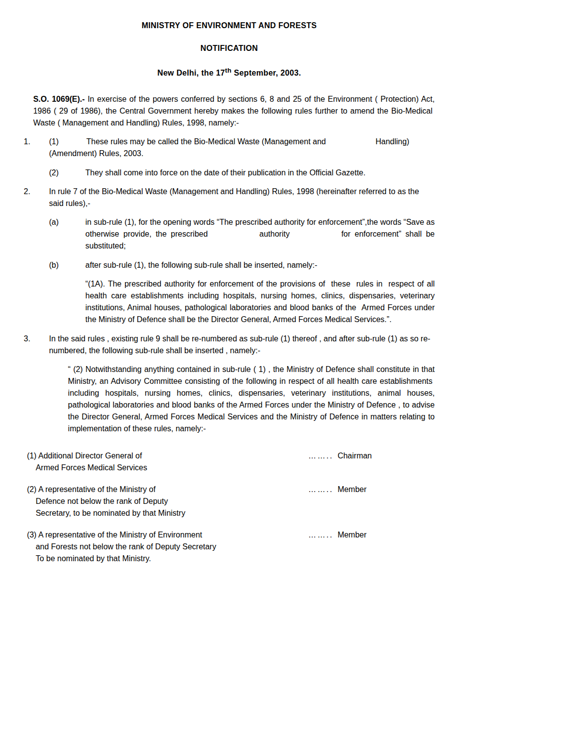MINISTRY OF ENVIRONMENT AND FORESTS
NOTIFICATION
New Delhi, the 17th September, 2003.
S.O. 1069(E).- In exercise of the powers conferred by sections 6, 8 and 25 of the Environment ( Protection) Act, 1986 ( 29 of 1986), the Central Government hereby makes the following rules further to amend the Bio-Medical Waste ( Management and Handling) Rules, 1998, namely:-
1. (1) These rules may be called the Bio-Medical Waste (Management and Handling) (Amendment) Rules, 2003.
(2) They shall come into force on the date of their publication in the Official Gazette.
2. In rule 7 of the Bio-Medical Waste (Management and Handling) Rules, 1998 (hereinafter referred to as the said rules),-
(a) in sub-rule (1), for the opening words “The prescribed authority for enforcement”,the words “Save as otherwise provide, the prescribed authority for enforcement” shall be substituted;
(b) after sub-rule (1), the following sub-rule shall be inserted, namely:-
“(1A). The prescribed authority for enforcement of the provisions of these rules in respect of all health care establishments including hospitals, nursing homes, clinics, dispensaries, veterinary institutions, Animal houses, pathological laboratories and blood banks of the Armed Forces under the Ministry of Defence shall be the Director General, Armed Forces Medical Services.”.
3. In the said rules , existing rule 9 shall be re-numbered as sub-rule (1) thereof , and after sub-rule (1) as so re-numbered, the following sub-rule shall be inserted , namely:-
“ (2) Notwithstanding anything contained in sub-rule ( 1) , the Ministry of Defence shall constitute in that Ministry, an Advisory Committee consisting of the following in respect of all health care establishments including hospitals, nursing homes, clinics, dispensaries, veterinary institutions, animal houses, pathological laboratories and blood banks of the Armed Forces under the Ministry of Defence , to advise the Director General, Armed Forces Medical Services and the Ministry of Defence in matters relating to implementation of these rules, namely:-
| (1) Additional Director General of Armed Forces Medical Services | …….. Chairman |
| (2) A representative of the Ministry of Defence not below the rank of Deputy Secretary, to be nominated by that Ministry | …….. Member |
| (3) A representative of the Ministry of Environment and Forests not below the rank of Deputy Secretary To be nominated by that Ministry. | …….. Member |